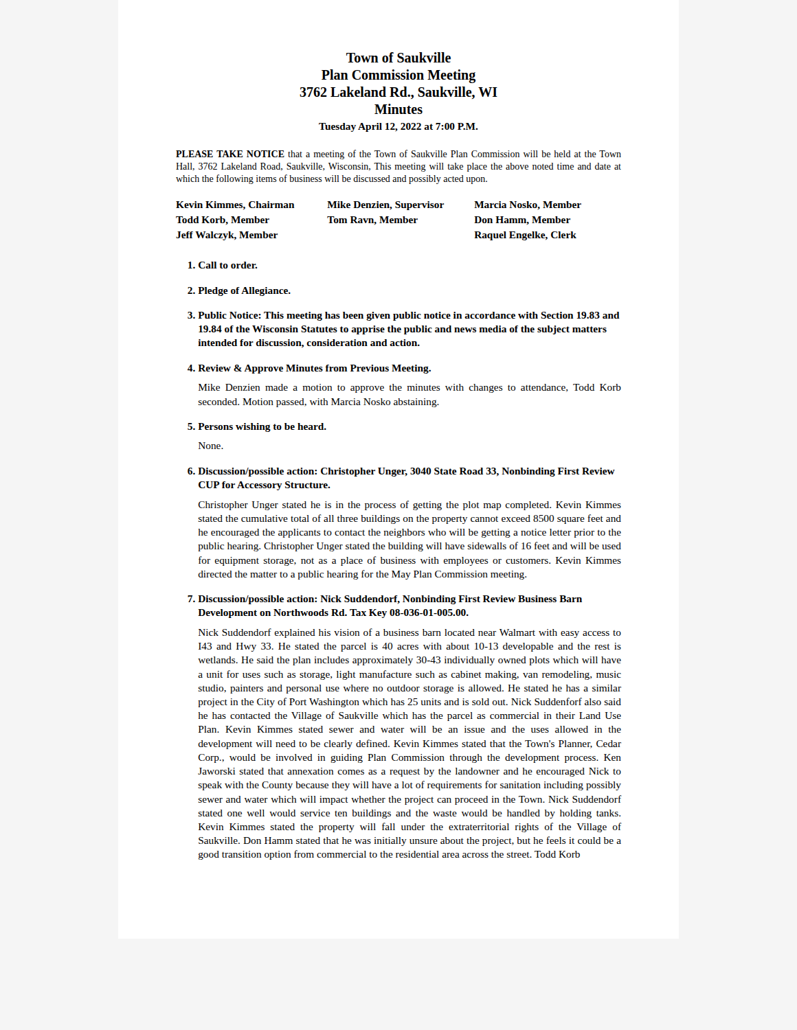Town of Saukville
Plan Commission Meeting
3762 Lakeland Rd., Saukville, WI
Minutes
Tuesday April 12, 2022 at 7:00 P.M.
PLEASE TAKE NOTICE that a meeting of the Town of Saukville Plan Commission will be held at the Town Hall, 3762 Lakeland Road, Saukville, Wisconsin, This meeting will take place the above noted time and date at which the following items of business will be discussed and possibly acted upon.
| Kevin Kimmes, Chairman | Mike Denzien, Supervisor | Marcia Nosko, Member |
| Todd Korb, Member | Tom Ravn, Member | Don Hamm, Member |
| Jeff Walczyk, Member | | Raquel Engelke, Clerk |
Call to order.
Pledge of Allegiance.
Public Notice: This meeting has been given public notice in accordance with Section 19.83 and 19.84 of the Wisconsin Statutes to apprise the public and news media of the subject matters intended for discussion, consideration and action.
Review & Approve Minutes from Previous Meeting.
Mike Denzien made a motion to approve the minutes with changes to attendance, Todd Korb seconded. Motion passed, with Marcia Nosko abstaining.
Persons wishing to be heard.
None.
Discussion/possible action: Christopher Unger, 3040 State Road 33, Nonbinding First Review CUP for Accessory Structure.
Christopher Unger stated he is in the process of getting the plot map completed. Kevin Kimmes stated the cumulative total of all three buildings on the property cannot exceed 8500 square feet and he encouraged the applicants to contact the neighbors who will be getting a notice letter prior to the public hearing. Christopher Unger stated the building will have sidewalls of 16 feet and will be used for equipment storage, not as a place of business with employees or customers. Kevin Kimmes directed the matter to a public hearing for the May Plan Commission meeting.
Discussion/possible action: Nick Suddendorf, Nonbinding First Review Business Barn Development on Northwoods Rd. Tax Key 08-036-01-005.00.
Nick Suddendorf explained his vision of a business barn located near Walmart with easy access to I43 and Hwy 33. He stated the parcel is 40 acres with about 10-13 developable and the rest is wetlands. He said the plan includes approximately 30-43 individually owned plots which will have a unit for uses such as storage, light manufacture such as cabinet making, van remodeling, music studio, painters and personal use where no outdoor storage is allowed. He stated he has a similar project in the City of Port Washington which has 25 units and is sold out. Nick Suddenforf also said he has contacted the Village of Saukville which has the parcel as commercial in their Land Use Plan. Kevin Kimmes stated sewer and water will be an issue and the uses allowed in the development will need to be clearly defined. Kevin Kimmes stated that the Town's Planner, Cedar Corp., would be involved in guiding Plan Commission through the development process. Ken Jaworski stated that annexation comes as a request by the landowner and he encouraged Nick to speak with the County because they will have a lot of requirements for sanitation including possibly sewer and water which will impact whether the project can proceed in the Town. Nick Suddendorf stated one well would service ten buildings and the waste would be handled by holding tanks. Kevin Kimmes stated the property will fall under the extraterritorial rights of the Village of Saukville. Don Hamm stated that he was initially unsure about the project, but he feels it could be a good transition option from commercial to the residential area across the street. Todd Korb